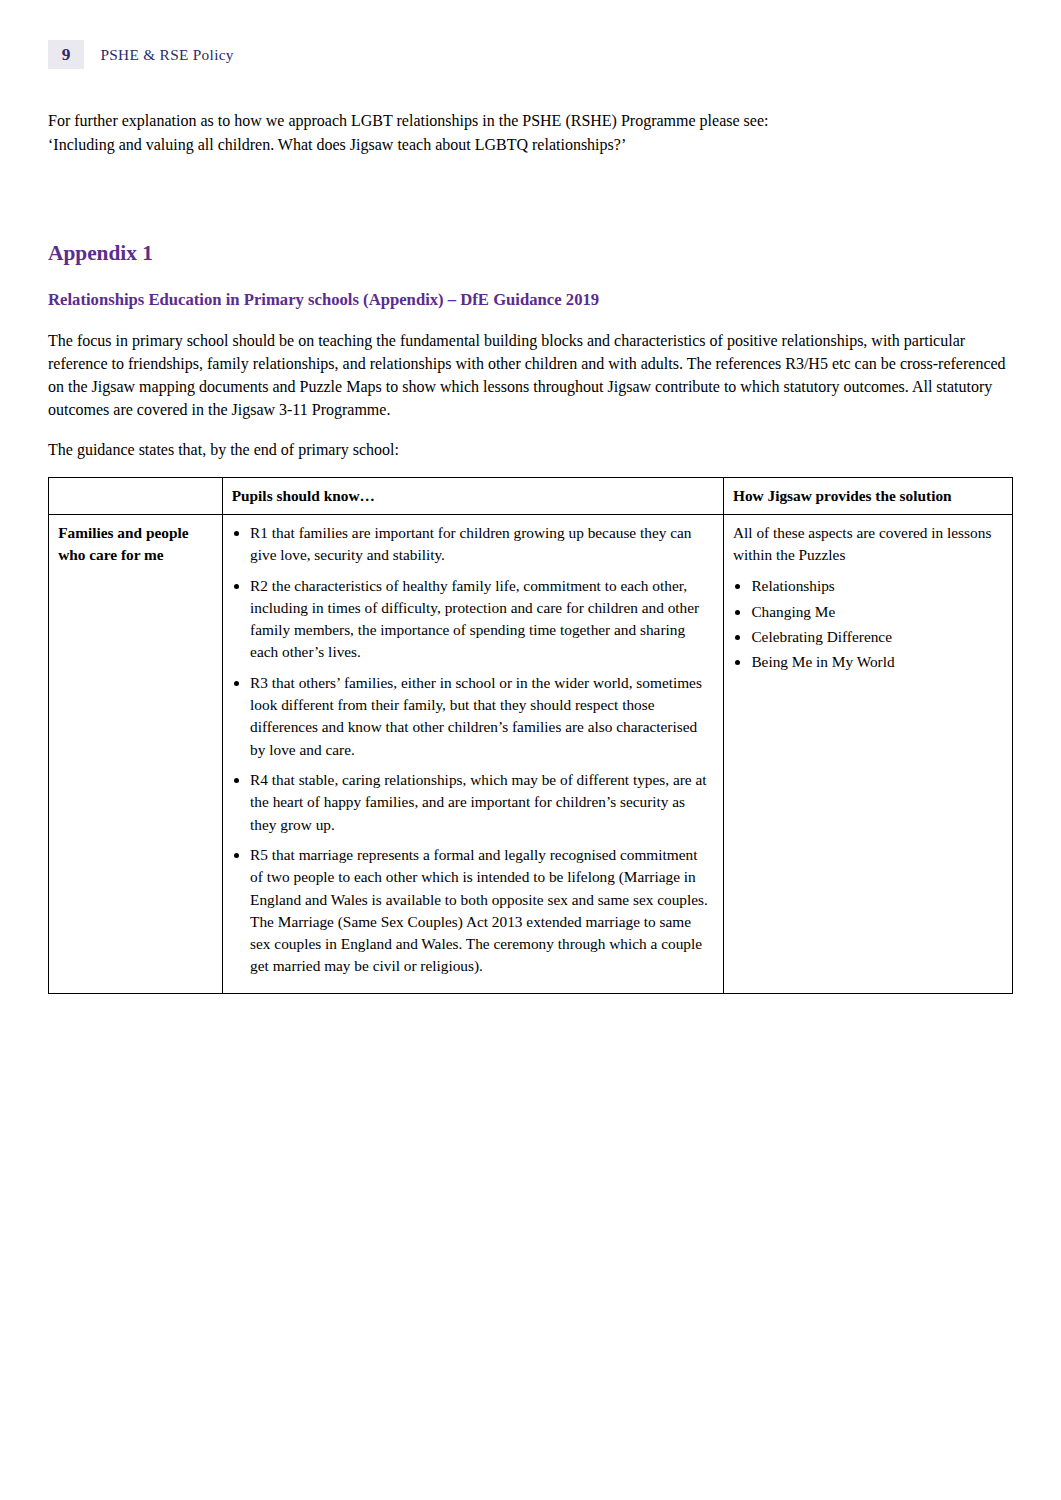9
PSHE & RSE Policy
For further explanation as to how we approach LGBT relationships in the PSHE (RSHE) Programme please see:
‘Including and valuing all children. What does Jigsaw teach about LGBTQ relationships?’
Appendix 1
Relationships Education in Primary schools (Appendix) – DfE Guidance 2019
The focus in primary school should be on teaching the fundamental building blocks and characteristics of positive relationships, with particular reference to friendships, family relationships, and relationships with other children and with adults. The references R3/H5 etc can be cross-referenced on the Jigsaw mapping documents and Puzzle Maps to show which lessons throughout Jigsaw contribute to which statutory outcomes. All statutory outcomes are covered in the Jigsaw 3-11 Programme.
The guidance states that, by the end of primary school:
| | Pupils should know… | How Jigsaw provides the solution |
| --- | --- | --- |
| Families and people who care for me | R1 that families are important for children growing up because they can give love, security and stability. R2 the characteristics of healthy family life, commitment to each other, including in times of difficulty, protection and care for children and other family members, the importance of spending time together and sharing each other’s lives. R3 that others’ families, either in school or in the wider world, sometimes look different from their family, but that they should respect those differences and know that other children’s families are also characterised by love and care. R4 that stable, caring relationships, which may be of different types, are at the heart of happy families, and are important for children’s security as they grow up. R5 that marriage represents a formal and legally recognised commitment of two people to each other which is intended to be lifelong (Marriage in England and Wales is available to both opposite sex and same sex couples. The Marriage (Same Sex Couples) Act 2013 extended marriage to same sex couples in England and Wales. The ceremony through which a couple get married may be civil or religious). | All of these aspects are covered in lessons within the Puzzles Relationships Changing Me Celebrating Difference Being Me in My World |